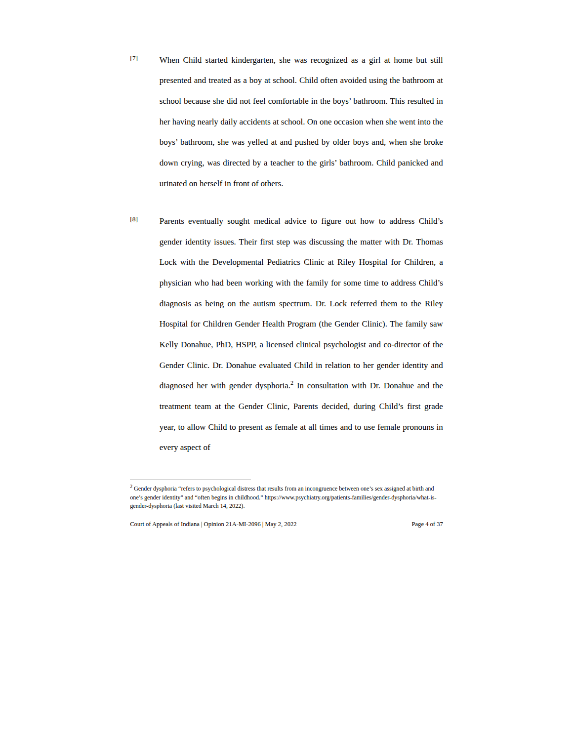[7]
When Child started kindergarten, she was recognized as a girl at home but still presented and treated as a boy at school. Child often avoided using the bathroom at school because she did not feel comfortable in the boys’ bathroom. This resulted in her having nearly daily accidents at school. On one occasion when she went into the boys’ bathroom, she was yelled at and pushed by older boys and, when she broke down crying, was directed by a teacher to the girls’ bathroom. Child panicked and urinated on herself in front of others.
[8]
Parents eventually sought medical advice to figure out how to address Child’s gender identity issues. Their first step was discussing the matter with Dr. Thomas Lock with the Developmental Pediatrics Clinic at Riley Hospital for Children, a physician who had been working with the family for some time to address Child’s diagnosis as being on the autism spectrum. Dr. Lock referred them to the Riley Hospital for Children Gender Health Program (the Gender Clinic). The family saw Kelly Donahue, PhD, HSPP, a licensed clinical psychologist and co-director of the Gender Clinic. Dr. Donahue evaluated Child in relation to her gender identity and diagnosed her with gender dysphoria.2 In consultation with Dr. Donahue and the treatment team at the Gender Clinic, Parents decided, during Child’s first grade year, to allow Child to present as female at all times and to use female pronouns in every aspect of
2 Gender dysphoria “refers to psychological distress that results from an incongruence between one’s sex assigned at birth and one’s gender identity” and “often begins in childhood.” https://www.psychiatry.org/patients-families/gender-dysphoria/what-is-gender-dysphoria (last visited March 14, 2022).
Court of Appeals of Indiana | Opinion 21A-MI-2096 | May 2, 2022
Page 4 of 37